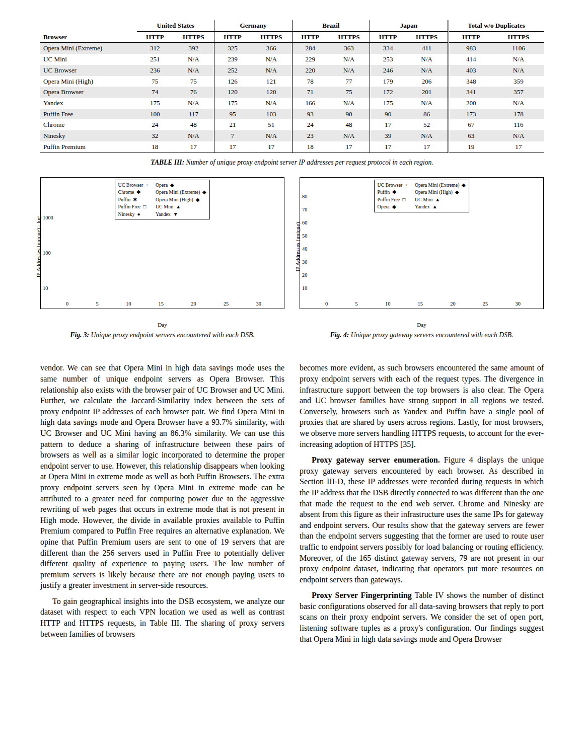| Browser | United States | Germany | Brazil | Japan | Total w/o Duplicates |
| --- | --- | --- | --- | --- | --- |
| HTTP | HTTPS | HTTP | HTTPS | HTTP | HTTPS | HTTP | HTTPS | HTTP | HTTPS |
| Opera Mini (Extreme) | 312 | 392 | 325 | 366 | 284 | 363 | 334 | 411 | 983 | 1106 |
| UC Mini | 251 | N/A | 239 | N/A | 229 | N/A | 253 | N/A | 414 | N/A |
| UC Browser | 236 | N/A | 252 | N/A | 220 | N/A | 246 | N/A | 403 | N/A |
| Opera Mini (High) | 75 | 75 | 126 | 121 | 78 | 77 | 179 | 206 | 348 | 359 |
| Opera Browser | 74 | 76 | 120 | 120 | 71 | 75 | 172 | 201 | 341 | 357 |
| Yandex | 175 | N/A | 175 | N/A | 166 | N/A | 175 | N/A | 200 | N/A |
| Puffin Free | 100 | 117 | 95 | 103 | 93 | 90 | 90 | 86 | 173 | 178 |
| Chrome | 24 | 48 | 21 | 51 | 24 | 48 | 17 | 52 | 67 | 116 |
| Ninesky | 32 | N/A | 7 | N/A | 23 | N/A | 39 | N/A | 63 | N/A |
| Puffin Premium | 18 | 17 | 17 | 17 | 18 | 17 | 17 | 17 | 19 | 17 |
TABLE III: Number of unique proxy endpoint server IP addresses per request protocol in each region.
UC Browser +Opera ◆ Chrome ✱Opera Mini (Extreme) ◆ Puffin ✱Opera Mini (High) ◆ Puffin Free □UC Mini ▲ Ninesky ●Yandex ▼
IP Addresses (unique) - log
1000
100
10
051015202530
Day
UC Browser +Opera Mini (Extreme) ◆ Puffin ✱Opera Mini (High) ◆ Puffin Free □UC Mini ▲ Opera ◆Yandex ▲
IP Addresses (unique)
80
70
60
50
40
30
20
10
051015202530
Day
Fig. 3: Unique proxy endpoint servers encountered with each DSB.
Fig. 4: Unique proxy gateway servers encountered with each DSB.
vendor. We can see that Opera Mini in high data savings mode uses the same number of unique endpoint servers as Opera Browser. This relationship also exists with the browser pair of UC Browser and UC Mini. Further, we calculate the Jaccard-Similarity index between the sets of proxy endpoint IP addresses of each browser pair. We find Opera Mini in high data savings mode and Opera Browser have a 93.7% similarity, with UC Browser and UC Mini having an 86.3% similarity. We can use this pattern to deduce a sharing of infrastructure between these pairs of browsers as well as a similar logic incorporated to determine the proper endpoint server to use. However, this relationship disappears when looking at Opera Mini in extreme mode as well as both Puffin Browsers. The extra proxy endpoint servers seen by Opera Mini in extreme mode can be attributed to a greater need for computing power due to the aggressive rewriting of web pages that occurs in extreme mode that is not present in High mode. However, the divide in available proxies available to Puffin Premium compared to Puffin Free requires an alternative explanation. We opine that Puffin Premium users are sent to one of 19 servers that are different than the 256 servers used in Puffin Free to potentially deliver different quality of experience to paying users. The low number of premium servers is likely because there are not enough paying users to justify a greater investment in server-side resources.
To gain geographical insights into the DSB ecosystem, we analyze our dataset with respect to each VPN location we used as well as contrast HTTP and HTTPS requests, in Table III. The sharing of proxy servers between families of browsers
becomes more evident, as such browsers encountered the same amount of proxy endpoint servers with each of the request types. The divergence in infrastructure support between the top browsers is also clear. The Opera and UC browser families have strong support in all regions we tested. Conversely, browsers such as Yandex and Puffin have a single pool of proxies that are shared by users across regions. Lastly, for most browsers, we observe more servers handling HTTPS requests, to account for the ever-increasing adoption of HTTPS [35].
Proxy gateway server enumeration. Figure 4 displays the unique proxy gateway servers encountered by each browser. As described in Section III-D, these IP addresses were recorded during requests in which the IP address that the DSB directly connected to was different than the one that made the request to the end web server. Chrome and Ninesky are absent from this figure as their infrastructure uses the same IPs for gateway and endpoint servers. Our results show that the gateway servers are fewer than the endpoint servers suggesting that the former are used to route user traffic to endpoint servers possibly for load balancing or routing efficiency. Moreover, of the 165 distinct gateway servers, 79 are not present in our proxy endpoint dataset, indicating that operators put more resources on endpoint servers than gateways.
Proxy Server Fingerprinting Table IV shows the number of distinct basic configurations observed for all data-saving browsers that reply to port scans on their proxy endpoint servers. We consider the set of open port, listening software tuples as a proxy's configuration. Our findings suggest that Opera Mini in high data savings mode and Opera Browser